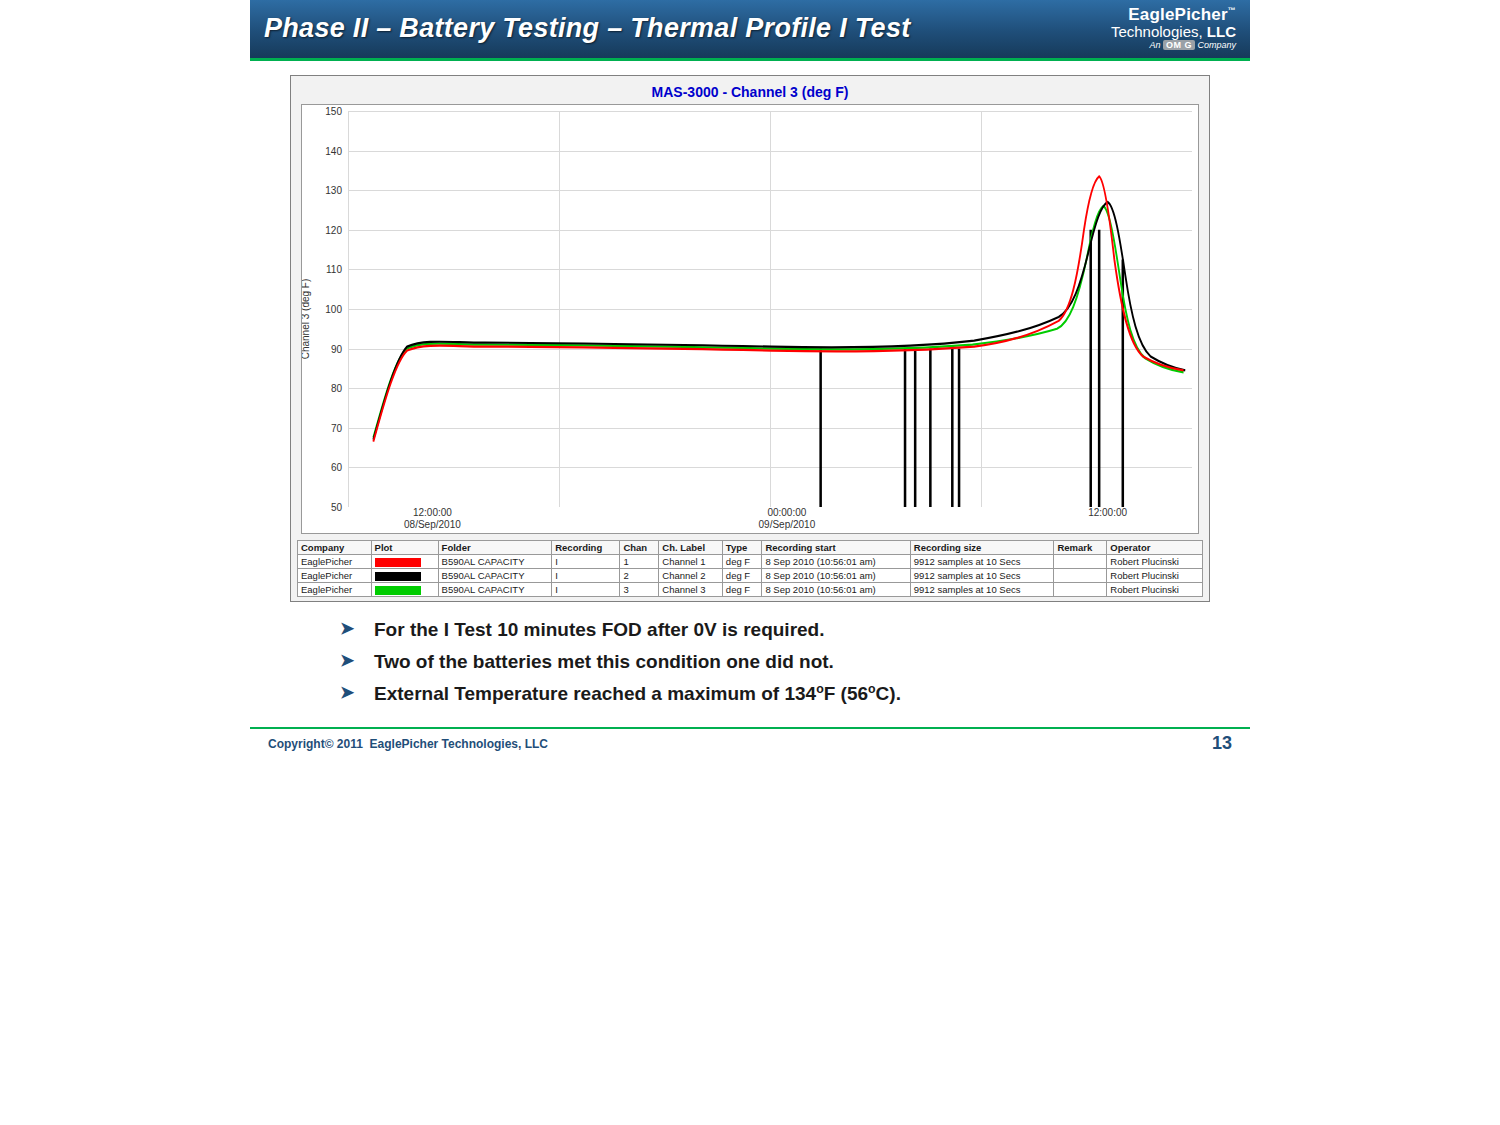Phase II – Battery Testing – Thermal Profile I Test
EaglePicher™
Technologies, LLC
An OM G Company
MAS-3000 - Channel 3 (deg F)
Channel 3 (deg F)
150 140 130 120 110 100 90 80 70 60 50
12:00:00
08/Sep/2010
00:00:00
09/Sep/2010
12:00:00
| Company | Plot | Folder | Recording | Chan | Ch. Label | Type | Recording start | Recording size | Remark | Operator |
| --- | --- | --- | --- | --- | --- | --- | --- | --- | --- | --- |
| EaglePicher | | B590AL CAPACITY | I | 1 | Channel 1 | deg F | 8 Sep 2010 (10:56:01 am) | 9912 samples at 10 Secs | | Robert Plucinski |
| EaglePicher | | B590AL CAPACITY | I | 2 | Channel 2 | deg F | 8 Sep 2010 (10:56:01 am) | 9912 samples at 10 Secs | | Robert Plucinski |
| EaglePicher | | B590AL CAPACITY | I | 3 | Channel 3 | deg F | 8 Sep 2010 (10:56:01 am) | 9912 samples at 10 Secs | | Robert Plucinski |
For the I Test 10 minutes FOD after 0V is required.
Two of the batteries met this condition one did not.
External Temperature reached a maximum of 134oF (56oC).
Copyright© 2011 EaglePicher Technologies, LLC
13